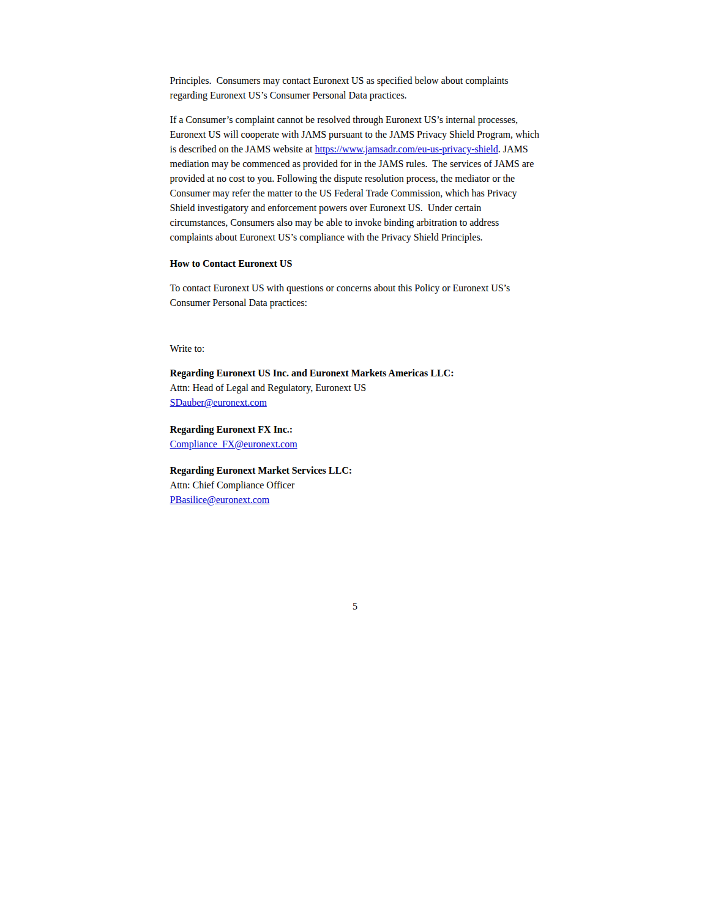Principles. Consumers may contact Euronext US as specified below about complaints regarding Euronext US’s Consumer Personal Data practices.
If a Consumer’s complaint cannot be resolved through Euronext US’s internal processes, Euronext US will cooperate with JAMS pursuant to the JAMS Privacy Shield Program, which is described on the JAMS website at https://www.jamsadr.com/eu-us-privacy-shield. JAMS mediation may be commenced as provided for in the JAMS rules. The services of JAMS are provided at no cost to you. Following the dispute resolution process, the mediator or the Consumer may refer the matter to the US Federal Trade Commission, which has Privacy Shield investigatory and enforcement powers over Euronext US. Under certain circumstances, Consumers also may be able to invoke binding arbitration to address complaints about Euronext US’s compliance with the Privacy Shield Principles.
How to Contact Euronext US
To contact Euronext US with questions or concerns about this Policy or Euronext US’s Consumer Personal Data practices:
Write to:
Regarding Euronext US Inc. and Euronext Markets Americas LLC:
Attn: Head of Legal and Regulatory, Euronext US
SDauber@euronext.com
Regarding Euronext FX Inc.:
Compliance_FX@euronext.com
Regarding Euronext Market Services LLC:
Attn: Chief Compliance Officer
PBasilice@euronext.com
5